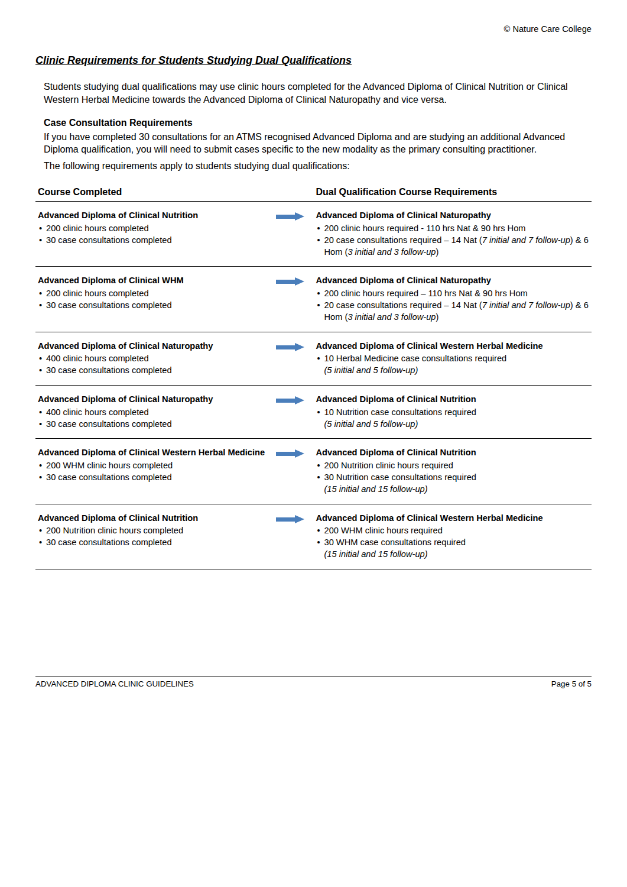© Nature Care College
Clinic Requirements for Students Studying Dual Qualifications
Students studying dual qualifications may use clinic hours completed for the Advanced Diploma of Clinical Nutrition or Clinical Western Herbal Medicine towards the Advanced Diploma of Clinical Naturopathy and vice versa.
Case Consultation Requirements
If you have completed 30 consultations for an ATMS recognised Advanced Diploma and are studying an additional Advanced Diploma qualification, you will need to submit cases specific to the new modality as the primary consulting practitioner.
The following requirements apply to students studying dual qualifications:
| Course Completed | | Dual Qualification Course Requirements |
| --- | --- | --- |
| Advanced Diploma of Clinical Nutrition 200 clinic hours completed 30 case consultations completed | | Advanced Diploma of Clinical Naturopathy 200 clinic hours required - 110 hrs Nat & 90 hrs Hom 20 case consultations required – 14 Nat ( 7 initial and 7 follow-up ) & 6 Hom ( 3 initial and 3 follow-up ) |
| Advanced Diploma of Clinical WHM 200 clinic hours completed 30 case consultations completed | | Advanced Diploma of Clinical Naturopathy 200 clinic hours required – 110 hrs Nat & 90 hrs Hom 20 case consultations required – 14 Nat ( 7 initial and 7 follow-up ) & 6 Hom ( 3 initial and 3 follow-up ) |
| Advanced Diploma of Clinical Naturopathy 400 clinic hours completed 30 case consultations completed | | Advanced Diploma of Clinical Western Herbal Medicine 10 Herbal Medicine case consultations required (5 initial and 5 follow-up) |
| Advanced Diploma of Clinical Naturopathy 400 clinic hours completed 30 case consultations completed | | Advanced Diploma of Clinical Nutrition 10 Nutrition case consultations required (5 initial and 5 follow-up) |
| Advanced Diploma of Clinical Western Herbal Medicine 200 WHM clinic hours completed 30 case consultations completed | | Advanced Diploma of Clinical Nutrition 200 Nutrition clinic hours required 30 Nutrition case consultations required (15 initial and 15 follow-up) |
| Advanced Diploma of Clinical Nutrition 200 Nutrition clinic hours completed 30 case consultations completed | | Advanced Diploma of Clinical Western Herbal Medicine 200 WHM clinic hours required 30 WHM case consultations required (15 initial and 15 follow-up) |
ADVANCED DIPLOMA CLINIC GUIDELINES Page 5 of 5